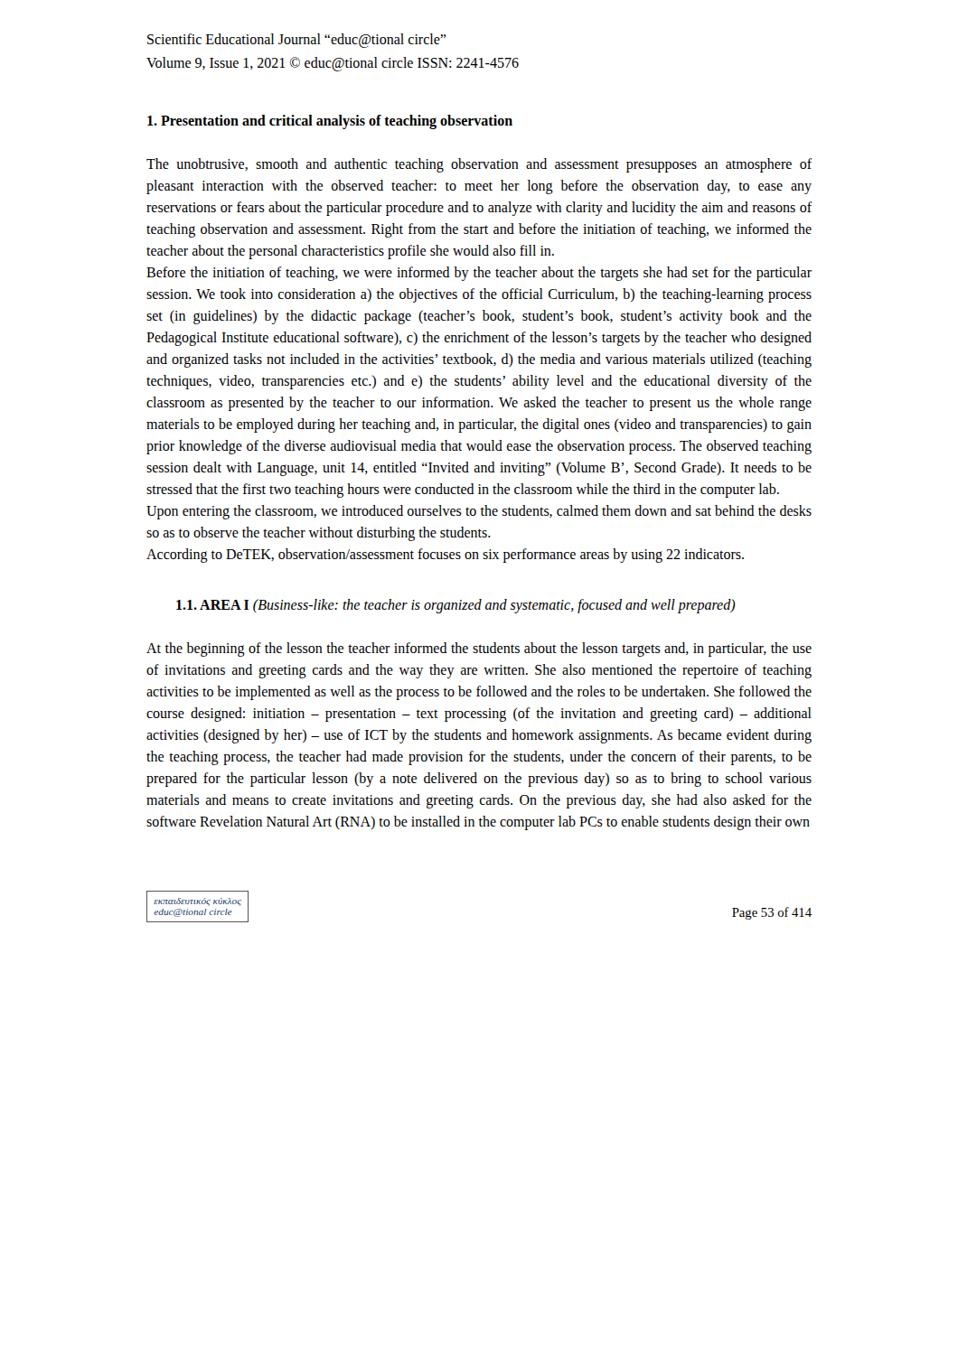Scientific Educational Journal “educ@tional circle”
Volume 9, Issue 1, 2021 © educ@tional circle ISSN: 2241-4576
1. Presentation and critical analysis of teaching observation
The unobtrusive, smooth and authentic teaching observation and assessment presupposes an atmosphere of pleasant interaction with the observed teacher: to meet her long before the observation day, to ease any reservations or fears about the particular procedure and to analyze with clarity and lucidity the aim and reasons of teaching observation and assessment. Right from the start and before the initiation of teaching, we informed the teacher about the personal characteristics profile she would also fill in.
Before the initiation of teaching, we were informed by the teacher about the targets she had set for the particular session. We took into consideration a) the objectives of the official Curriculum, b) the teaching-learning process set (in guidelines) by the didactic package (teacher’s book, student’s book, student’s activity book and the Pedagogical Institute educational software), c) the enrichment of the lesson’s targets by the teacher who designed and organized tasks not included in the activities’ textbook, d) the media and various materials utilized (teaching techniques, video, transparencies etc.) and e) the students’ ability level and the educational diversity of the classroom as presented by the teacher to our information. We asked the teacher to present us the whole range materials to be employed during her teaching and, in particular, the digital ones (video and transparencies) to gain prior knowledge of the diverse audiovisual media that would ease the observation process. The observed teaching session dealt with Language, unit 14, entitled “Invited and inviting” (Volume B’, Second Grade). It needs to be stressed that the first two teaching hours were conducted in the classroom while the third in the computer lab.
Upon entering the classroom, we introduced ourselves to the students, calmed them down and sat behind the desks so as to observe the teacher without disturbing the students.
According to DeTEK, observation/assessment focuses on six performance areas by using 22 indicators.
1.1. AREA I (Business-like: the teacher is organized and systematic, focused and well prepared)
At the beginning of the lesson the teacher informed the students about the lesson targets and, in particular, the use of invitations and greeting cards and the way they are written. She also mentioned the repertoire of teaching activities to be implemented as well as the process to be followed and the roles to be undertaken. She followed the course designed: initiation – presentation – text processing (of the invitation and greeting card) – additional activities (designed by her) – use of ICT by the students and homework assignments. As became evident during the teaching process, the teacher had made provision for the students, under the concern of their parents, to be prepared for the particular lesson (by a note delivered on the previous day) so as to bring to school various materials and means to create invitations and greeting cards. On the previous day, she had also asked for the software Revelation Natural Art (RNA) to be installed in the computer lab PCs to enable students design their own
εκπαιδευτικός κύκλος educ@tional circle
Page 53 of 414